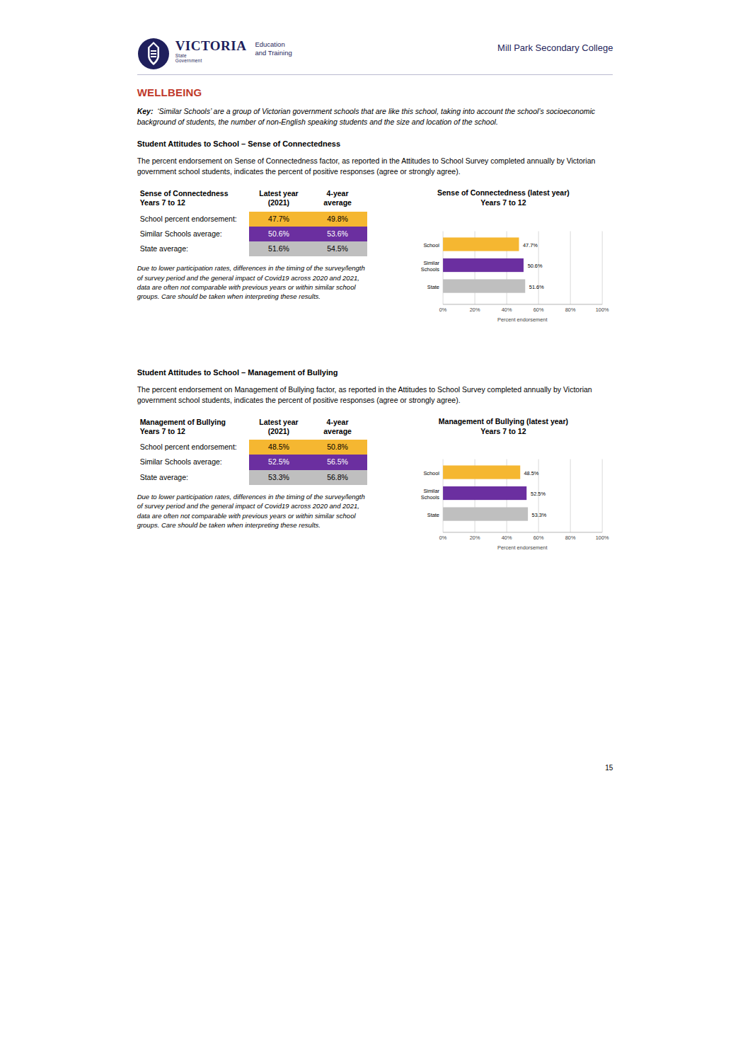VICTORIA
State
Government
Education
and Training
Mill Park Secondary College
WELLBEING
Key: ‘Similar Schools’ are a group of Victorian government schools that are like this school, taking into account the school’s socioeconomic background of students, the number of non-English speaking students and the size and location of the school.
Student Attitudes to School – Sense of Connectedness
The percent endorsement on Sense of Connectedness factor, as reported in the Attitudes to School Survey completed annually by Victorian government school students, indicates the percent of positive responses (agree or strongly agree).
| Sense of Connectedness Years 7 to 12 | Latest year (2021) | 4-year average |
| --- | --- | --- |
| School percent endorsement: | 47.7% | 49.8% |
| Similar Schools average: | 50.6% | 53.6% |
| State average: | 51.6% | 54.5% |
Due to lower participation rates, differences in the timing of the survey/length of survey period and the general impact of Covid19 across 2020 and 2021, data are often not comparable with previous years or within similar school groups. Care should be taken when interpreting these results.
Sense of Connectedness (latest year)
Years 7 to 12
47.7% 50.6% 51.6% School Similar Schools State 0% 20% 40% 60% 80% 100% Percent endorsement
Student Attitudes to School – Management of Bullying
The percent endorsement on Management of Bullying factor, as reported in the Attitudes to School Survey completed annually by Victorian government school students, indicates the percent of positive responses (agree or strongly agree).
| Management of Bullying Years 7 to 12 | Latest year (2021) | 4-year average |
| --- | --- | --- |
| School percent endorsement: | 48.5% | 50.8% |
| Similar Schools average: | 52.5% | 56.5% |
| State average: | 53.3% | 56.8% |
Due to lower participation rates, differences in the timing of the survey/length of survey period and the general impact of Covid19 across 2020 and 2021, data are often not comparable with previous years or within similar school groups. Care should be taken when interpreting these results.
Management of Bullying (latest year)
Years 7 to 12
48.5% 52.5% 53.3% School Similar Schools State 0% 20% 40% 60% 80% 100% Percent endorsement
15